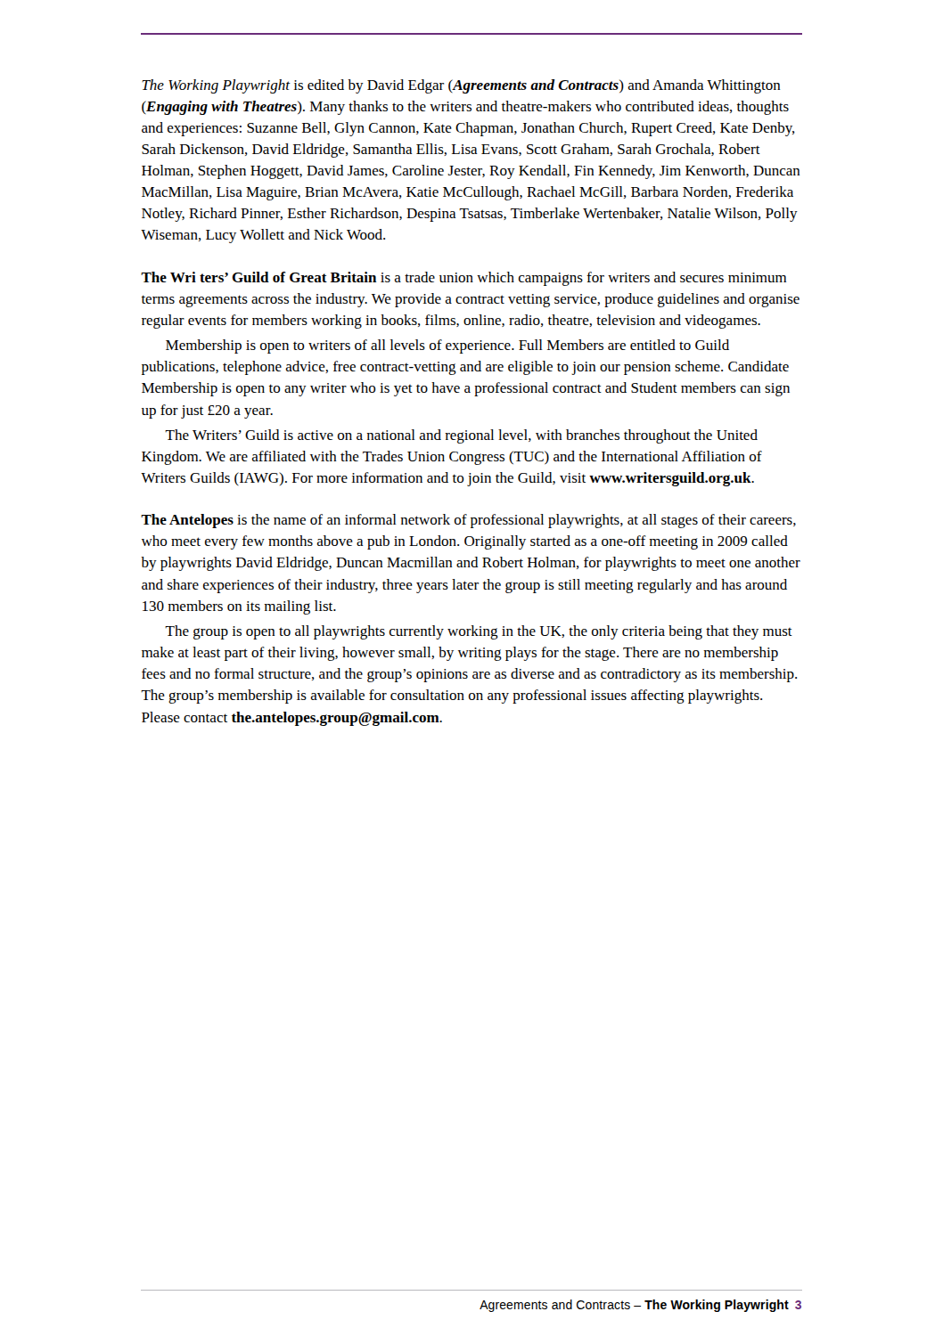The Working Playwright is edited by David Edgar (Agreements and Contracts) and Amanda Whittington (Engaging with Theatres). Many thanks to the writers and theatre-makers who contributed ideas, thoughts and experiences: Suzanne Bell, Glyn Cannon, Kate Chapman, Jonathan Church, Rupert Creed, Kate Denby, Sarah Dickenson, David Eldridge, Samantha Ellis, Lisa Evans, Scott Graham, Sarah Grochala, Robert Holman, Stephen Hoggett, David James, Caroline Jester, Roy Kendall, Fin Kennedy, Jim Kenworth, Duncan MacMillan, Lisa Maguire, Brian McAvera, Katie McCullough, Rachael McGill, Barbara Norden, Frederika Notley, Richard Pinner, Esther Richardson, Despina Tsatsas, Timberlake Wertenbaker, Natalie Wilson, Polly Wiseman, Lucy Wollett and Nick Wood.
The Wri ters’ Guild of Great Britain is a trade union which campaigns for writers and secures minimum terms agreements across the industry. We provide a contract vetting service, produce guidelines and organise regular events for members working in books, films, online, radio, theatre, television and videogames.
Membership is open to writers of all levels of experience. Full Members are entitled to Guild publications, telephone advice, free contract-vetting and are eligible to join our pension scheme. Candidate Membership is open to any writer who is yet to have a professional contract and Student members can sign up for just £20 a year.
The Writers’ Guild is active on a national and regional level, with branches throughout the United Kingdom. We are affiliated with the Trades Union Congress (TUC) and the International Affiliation of Writers Guilds (IAWG). For more information and to join the Guild, visit www.writersguild.org.uk.
The Antelopes is the name of an informal network of professional playwrights, at all stages of their careers, who meet every few months above a pub in London. Originally started as a one-off meeting in 2009 called by playwrights David Eldridge, Duncan Macmillan and Robert Holman, for playwrights to meet one another and share experiences of their industry, three years later the group is still meeting regularly and has around 130 members on its mailing list.
The group is open to all playwrights currently working in the UK, the only criteria being that they must make at least part of their living, however small, by writing plays for the stage. There are no membership fees and no formal structure, and the group’s opinions are as diverse and as contradictory as its membership. The group’s membership is available for consultation on any professional issues affecting playwrights. Please contact the.antelopes.group@gmail.com.
Agreements and Contracts – The Working Playwright 3